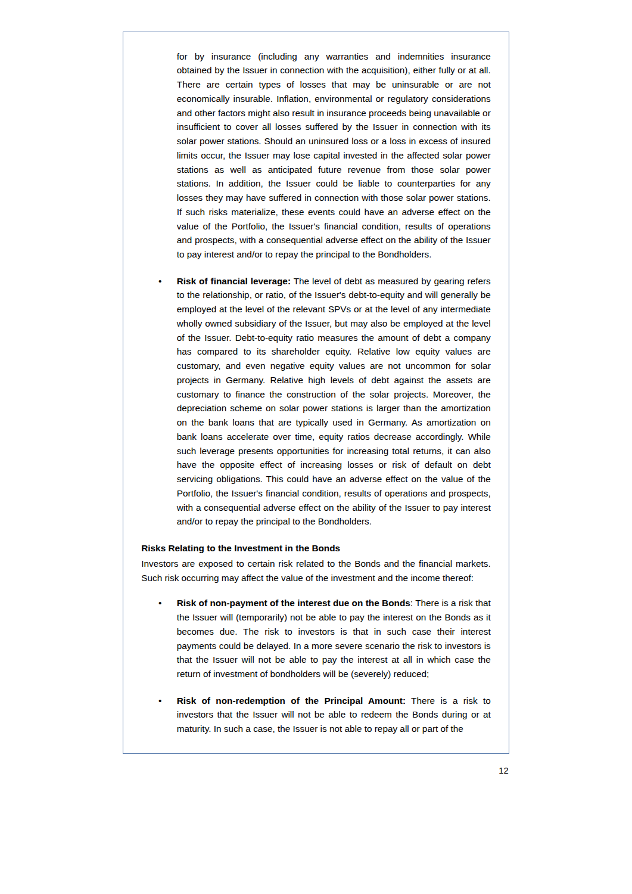for by insurance (including any warranties and indemnities insurance obtained by the Issuer in connection with the acquisition), either fully or at all. There are certain types of losses that may be uninsurable or are not economically insurable. Inflation, environmental or regulatory considerations and other factors might also result in insurance proceeds being unavailable or insufficient to cover all losses suffered by the Issuer in connection with its solar power stations. Should an uninsured loss or a loss in excess of insured limits occur, the Issuer may lose capital invested in the affected solar power stations as well as anticipated future revenue from those solar power stations. In addition, the Issuer could be liable to counterparties for any losses they may have suffered in connection with those solar power stations. If such risks materialize, these events could have an adverse effect on the value of the Portfolio, the Issuer's financial condition, results of operations and prospects, with a consequential adverse effect on the ability of the Issuer to pay interest and/or to repay the principal to the Bondholders.
Risk of financial leverage: The level of debt as measured by gearing refers to the relationship, or ratio, of the Issuer's debt-to-equity and will generally be employed at the level of the relevant SPVs or at the level of any intermediate wholly owned subsidiary of the Issuer, but may also be employed at the level of the Issuer. Debt-to-equity ratio measures the amount of debt a company has compared to its shareholder equity. Relative low equity values are customary, and even negative equity values are not uncommon for solar projects in Germany. Relative high levels of debt against the assets are customary to finance the construction of the solar projects. Moreover, the depreciation scheme on solar power stations is larger than the amortization on the bank loans that are typically used in Germany. As amortization on bank loans accelerate over time, equity ratios decrease accordingly. While such leverage presents opportunities for increasing total returns, it can also have the opposite effect of increasing losses or risk of default on debt servicing obligations. This could have an adverse effect on the value of the Portfolio, the Issuer's financial condition, results of operations and prospects, with a consequential adverse effect on the ability of the Issuer to pay interest and/or to repay the principal to the Bondholders.
Risks Relating to the Investment in the Bonds
Investors are exposed to certain risk related to the Bonds and the financial markets. Such risk occurring may affect the value of the investment and the income thereof:
Risk of non-payment of the interest due on the Bonds: There is a risk that the Issuer will (temporarily) not be able to pay the interest on the Bonds as it becomes due. The risk to investors is that in such case their interest payments could be delayed. In a more severe scenario the risk to investors is that the Issuer will not be able to pay the interest at all in which case the return of investment of bondholders will be (severely) reduced;
Risk of non-redemption of the Principal Amount: There is a risk to investors that the Issuer will not be able to redeem the Bonds during or at maturity. In such a case, the Issuer is not able to repay all or part of the
12